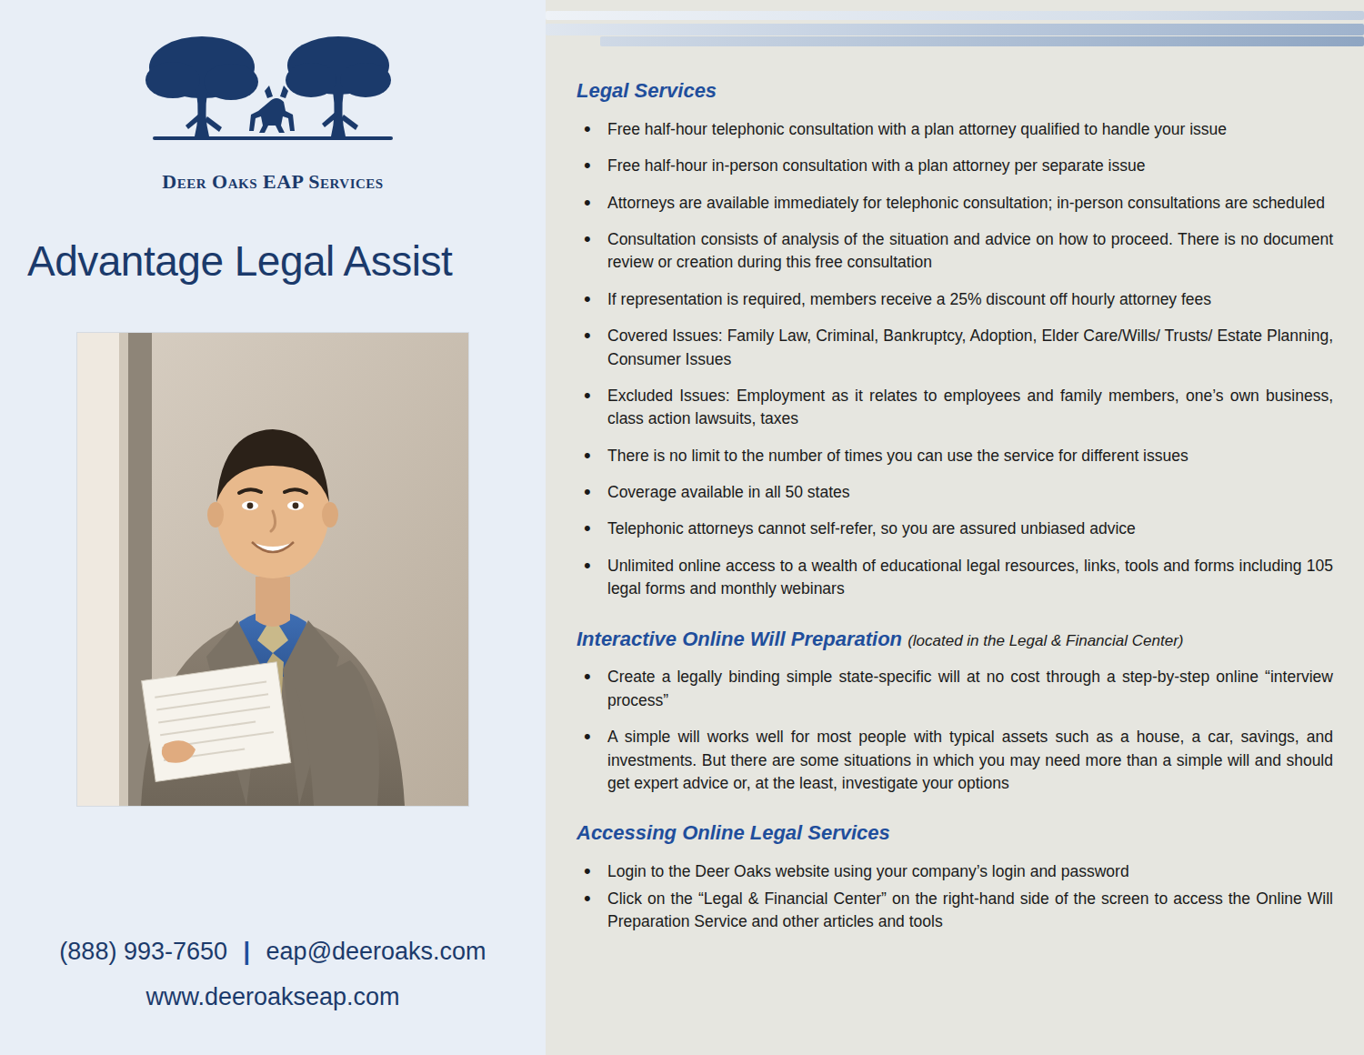Deer Oaks EAP Services
Advantage Legal Assist
(888) 993-7650 | eap@deeroaks.com
www.deeroakseap.com
Legal Services
Free half-hour telephonic consultation with a plan attorney qualified to handle your issue
Free half-hour in-person consultation with a plan attorney per separate issue
Attorneys are available immediately for telephonic consultation; in-person consultations are scheduled
Consultation consists of analysis of the situation and advice on how to proceed. There is no document review or creation during this free consultation
If representation is required, members receive a 25% discount off hourly attorney fees
Covered Issues: Family Law, Criminal, Bankruptcy, Adoption, Elder Care/Wills/ Trusts/ Estate Planning, Consumer Issues
Excluded Issues: Employment as it relates to employees and family members, one’s own business, class action lawsuits, taxes
There is no limit to the number of times you can use the service for different issues
Coverage available in all 50 states
Telephonic attorneys cannot self-refer, so you are assured unbiased advice
Unlimited online access to a wealth of educational legal resources, links, tools and forms including 105 legal forms and monthly webinars
Interactive Online Will Preparation (located in the Legal & Financial Center)
Create a legally binding simple state-specific will at no cost through a step-by-step online “interview process”
A simple will works well for most people with typical assets such as a house, a car, savings, and investments. But there are some situations in which you may need more than a simple will and should get expert advice or, at the least, investigate your options
Accessing Online Legal Services
Login to the Deer Oaks website using your company’s login and password
Click on the “Legal & Financial Center” on the right-hand side of the screen to access the Online Will Preparation Service and other articles and tools